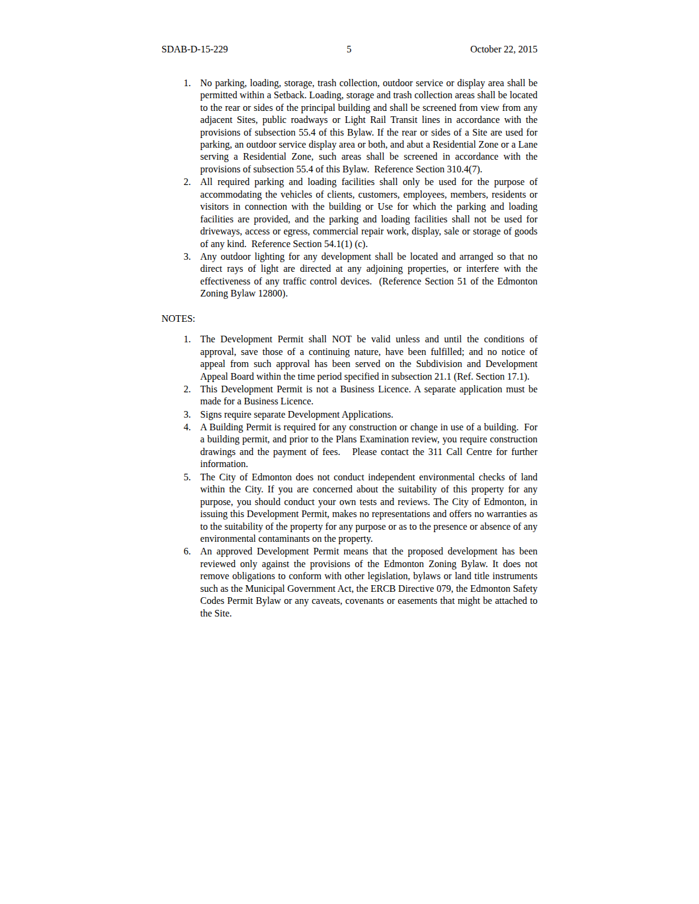SDAB-D-15-229
5
October 22, 2015
No parking, loading, storage, trash collection, outdoor service or display area shall be permitted within a Setback. Loading, storage and trash collection areas shall be located to the rear or sides of the principal building and shall be screened from view from any adjacent Sites, public roadways or Light Rail Transit lines in accordance with the provisions of subsection 55.4 of this Bylaw. If the rear or sides of a Site are used for parking, an outdoor service display area or both, and abut a Residential Zone or a Lane serving a Residential Zone, such areas shall be screened in accordance with the provisions of subsection 55.4 of this Bylaw. Reference Section 310.4(7).
All required parking and loading facilities shall only be used for the purpose of accommodating the vehicles of clients, customers, employees, members, residents or visitors in connection with the building or Use for which the parking and loading facilities are provided, and the parking and loading facilities shall not be used for driveways, access or egress, commercial repair work, display, sale or storage of goods of any kind. Reference Section 54.1(1) (c).
Any outdoor lighting for any development shall be located and arranged so that no direct rays of light are directed at any adjoining properties, or interfere with the effectiveness of any traffic control devices. (Reference Section 51 of the Edmonton Zoning Bylaw 12800).
NOTES:
The Development Permit shall NOT be valid unless and until the conditions of approval, save those of a continuing nature, have been fulfilled; and no notice of appeal from such approval has been served on the Subdivision and Development Appeal Board within the time period specified in subsection 21.1 (Ref. Section 17.1).
This Development Permit is not a Business Licence. A separate application must be made for a Business Licence.
Signs require separate Development Applications.
A Building Permit is required for any construction or change in use of a building. For a building permit, and prior to the Plans Examination review, you require construction drawings and the payment of fees. Please contact the 311 Call Centre for further information.
The City of Edmonton does not conduct independent environmental checks of land within the City. If you are concerned about the suitability of this property for any purpose, you should conduct your own tests and reviews. The City of Edmonton, in issuing this Development Permit, makes no representations and offers no warranties as to the suitability of the property for any purpose or as to the presence or absence of any environmental contaminants on the property.
An approved Development Permit means that the proposed development has been reviewed only against the provisions of the Edmonton Zoning Bylaw. It does not remove obligations to conform with other legislation, bylaws or land title instruments such as the Municipal Government Act, the ERCB Directive 079, the Edmonton Safety Codes Permit Bylaw or any caveats, covenants or easements that might be attached to the Site.